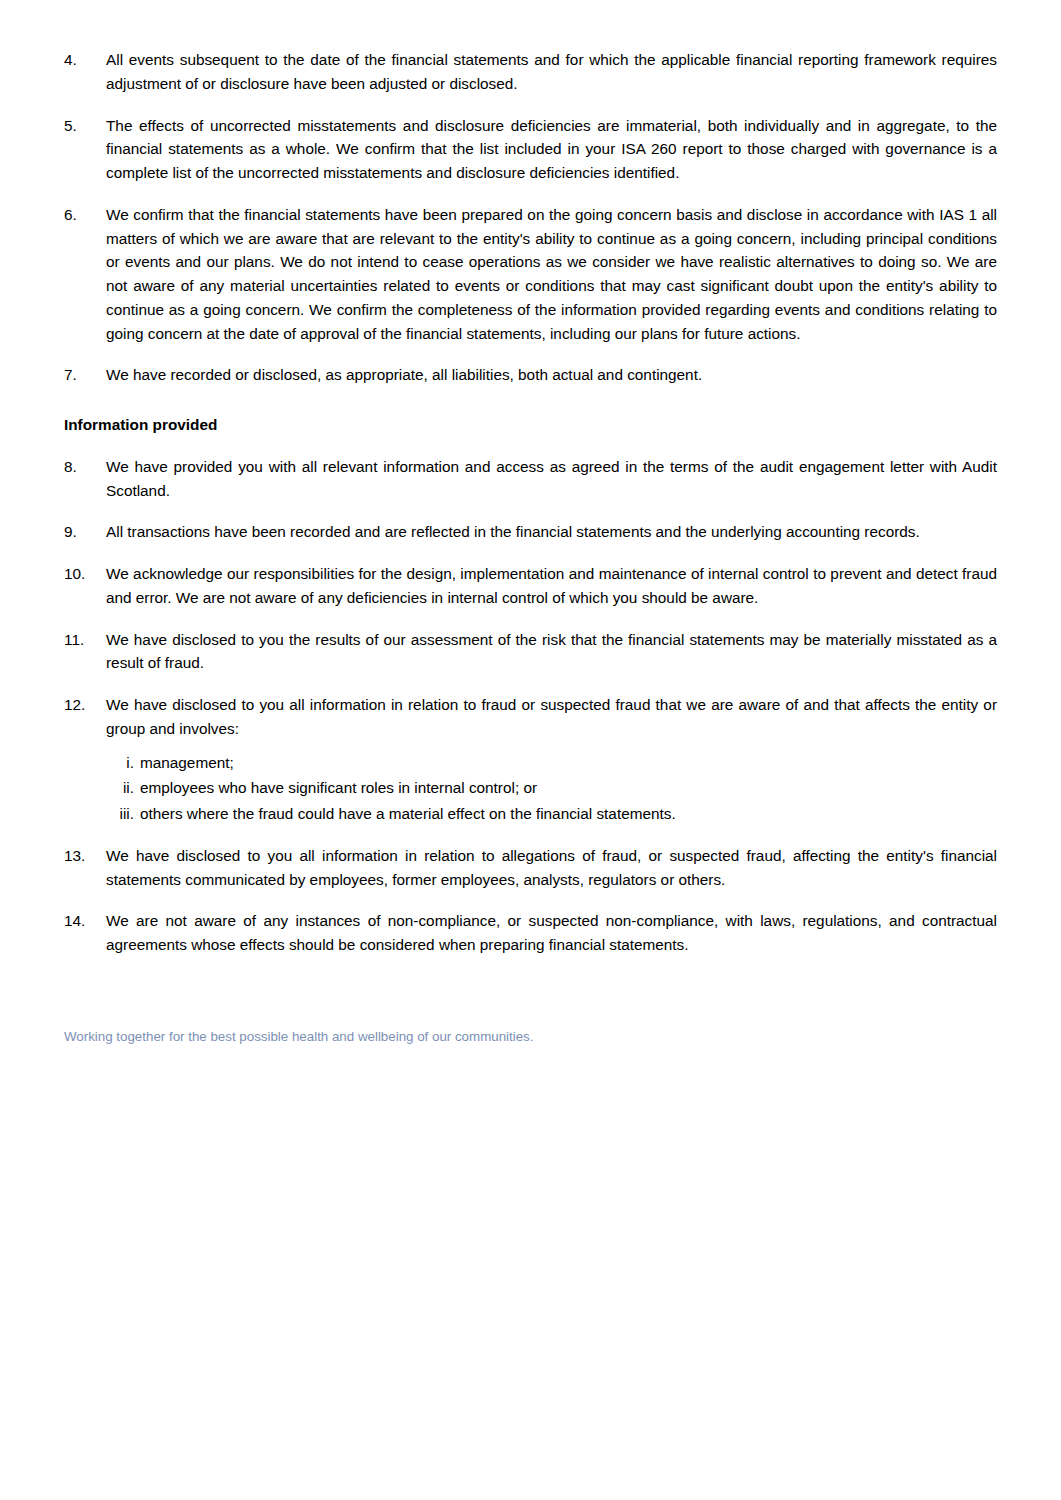4. All events subsequent to the date of the financial statements and for which the applicable financial reporting framework requires adjustment of or disclosure have been adjusted or disclosed.
5. The effects of uncorrected misstatements and disclosure deficiencies are immaterial, both individually and in aggregate, to the financial statements as a whole. We confirm that the list included in your ISA 260 report to those charged with governance is a complete list of the uncorrected misstatements and disclosure deficiencies identified.
6. We confirm that the financial statements have been prepared on the going concern basis and disclose in accordance with IAS 1 all matters of which we are aware that are relevant to the entity's ability to continue as a going concern, including principal conditions or events and our plans. We do not intend to cease operations as we consider we have realistic alternatives to doing so. We are not aware of any material uncertainties related to events or conditions that may cast significant doubt upon the entity's ability to continue as a going concern. We confirm the completeness of the information provided regarding events and conditions relating to going concern at the date of approval of the financial statements, including our plans for future actions.
7. We have recorded or disclosed, as appropriate, all liabilities, both actual and contingent.
Information provided
8. We have provided you with all relevant information and access as agreed in the terms of the audit engagement letter with Audit Scotland.
9. All transactions have been recorded and are reflected in the financial statements and the underlying accounting records.
10. We acknowledge our responsibilities for the design, implementation and maintenance of internal control to prevent and detect fraud and error. We are not aware of any deficiencies in internal control of which you should be aware.
11. We have disclosed to you the results of our assessment of the risk that the financial statements may be materially misstated as a result of fraud.
12. We have disclosed to you all information in relation to fraud or suspected fraud that we are aware of and that affects the entity or group and involves:
i. management;
ii. employees who have significant roles in internal control; or
iii. others where the fraud could have a material effect on the financial statements.
13. We have disclosed to you all information in relation to allegations of fraud, or suspected fraud, affecting the entity's financial statements communicated by employees, former employees, analysts, regulators or others.
14. We are not aware of any instances of non-compliance, or suspected non-compliance, with laws, regulations, and contractual agreements whose effects should be considered when preparing financial statements.
Working together for the best possible health and wellbeing of our communities.